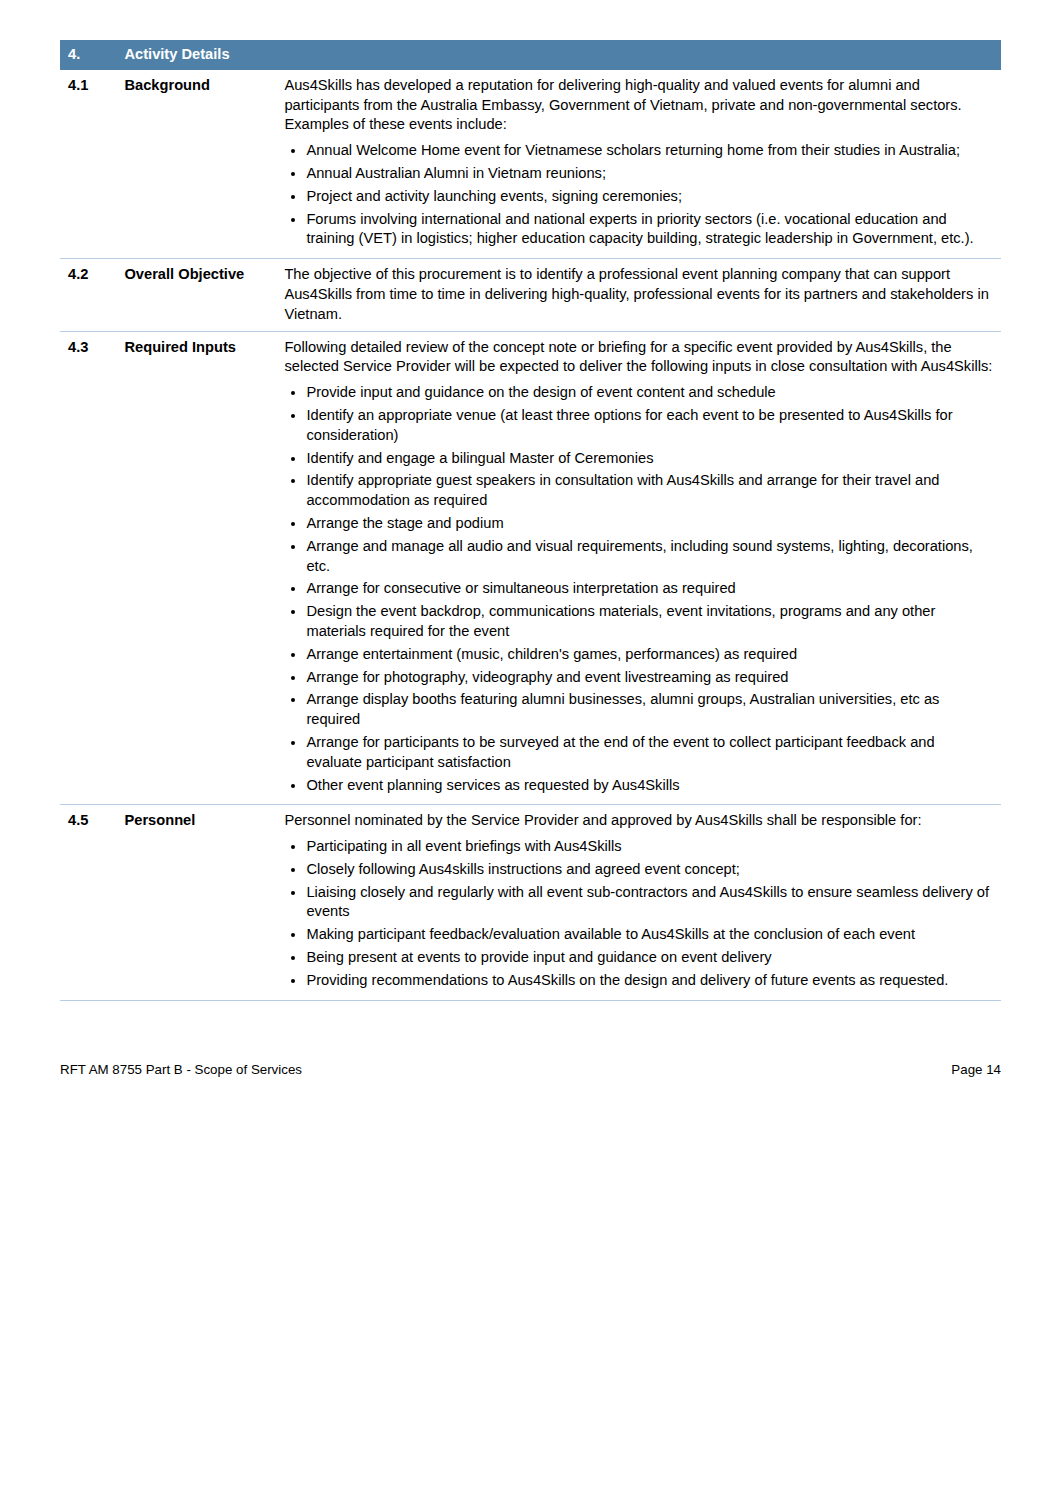| 4. | Activity Details |
| 4.1 | Background | Aus4Skills has developed a reputation for delivering high-quality and valued events for alumni and participants from the Australia Embassy, Government of Vietnam, private and non-governmental sectors. Examples of these events include: Annual Welcome Home event for Vietnamese scholars returning home from their studies in Australia; Annual Australian Alumni in Vietnam reunions; Project and activity launching events, signing ceremonies; Forums involving international and national experts in priority sectors (i.e. vocational education and training (VET) in logistics; higher education capacity building, strategic leadership in Government, etc.). |
| 4.2 | Overall Objective | The objective of this procurement is to identify a professional event planning company that can support Aus4Skills from time to time in delivering high-quality, professional events for its partners and stakeholders in Vietnam. |
| 4.3 | Required Inputs | Following detailed review of the concept note or briefing for a specific event provided by Aus4Skills, the selected Service Provider will be expected to deliver the following inputs in close consultation with Aus4Skills: Provide input and guidance on the design of event content and schedule Identify an appropriate venue (at least three options for each event to be presented to Aus4Skills for consideration) Identify and engage a bilingual Master of Ceremonies Identify appropriate guest speakers in consultation with Aus4Skills and arrange for their travel and accommodation as required Arrange the stage and podium Arrange and manage all audio and visual requirements, including sound systems, lighting, decorations, etc. Arrange for consecutive or simultaneous interpretation as required Design the event backdrop, communications materials, event invitations, programs and any other materials required for the event Arrange entertainment (music, children's games, performances) as required Arrange for photography, videography and event livestreaming as required Arrange display booths featuring alumni businesses, alumni groups, Australian universities, etc as required Arrange for participants to be surveyed at the end of the event to collect participant feedback and evaluate participant satisfaction Other event planning services as requested by Aus4Skills |
| 4.5 | Personnel | Personnel nominated by the Service Provider and approved by Aus4Skills shall be responsible for: Participating in all event briefings with Aus4Skills Closely following Aus4skills instructions and agreed event concept; Liaising closely and regularly with all event sub-contractors and Aus4Skills to ensure seamless delivery of events Making participant feedback/evaluation available to Aus4Skills at the conclusion of each event Being present at events to provide input and guidance on event delivery Providing recommendations to Aus4Skills on the design and delivery of future events as requested. |
RFT AM 8755 Part B - Scope of Services Page 14